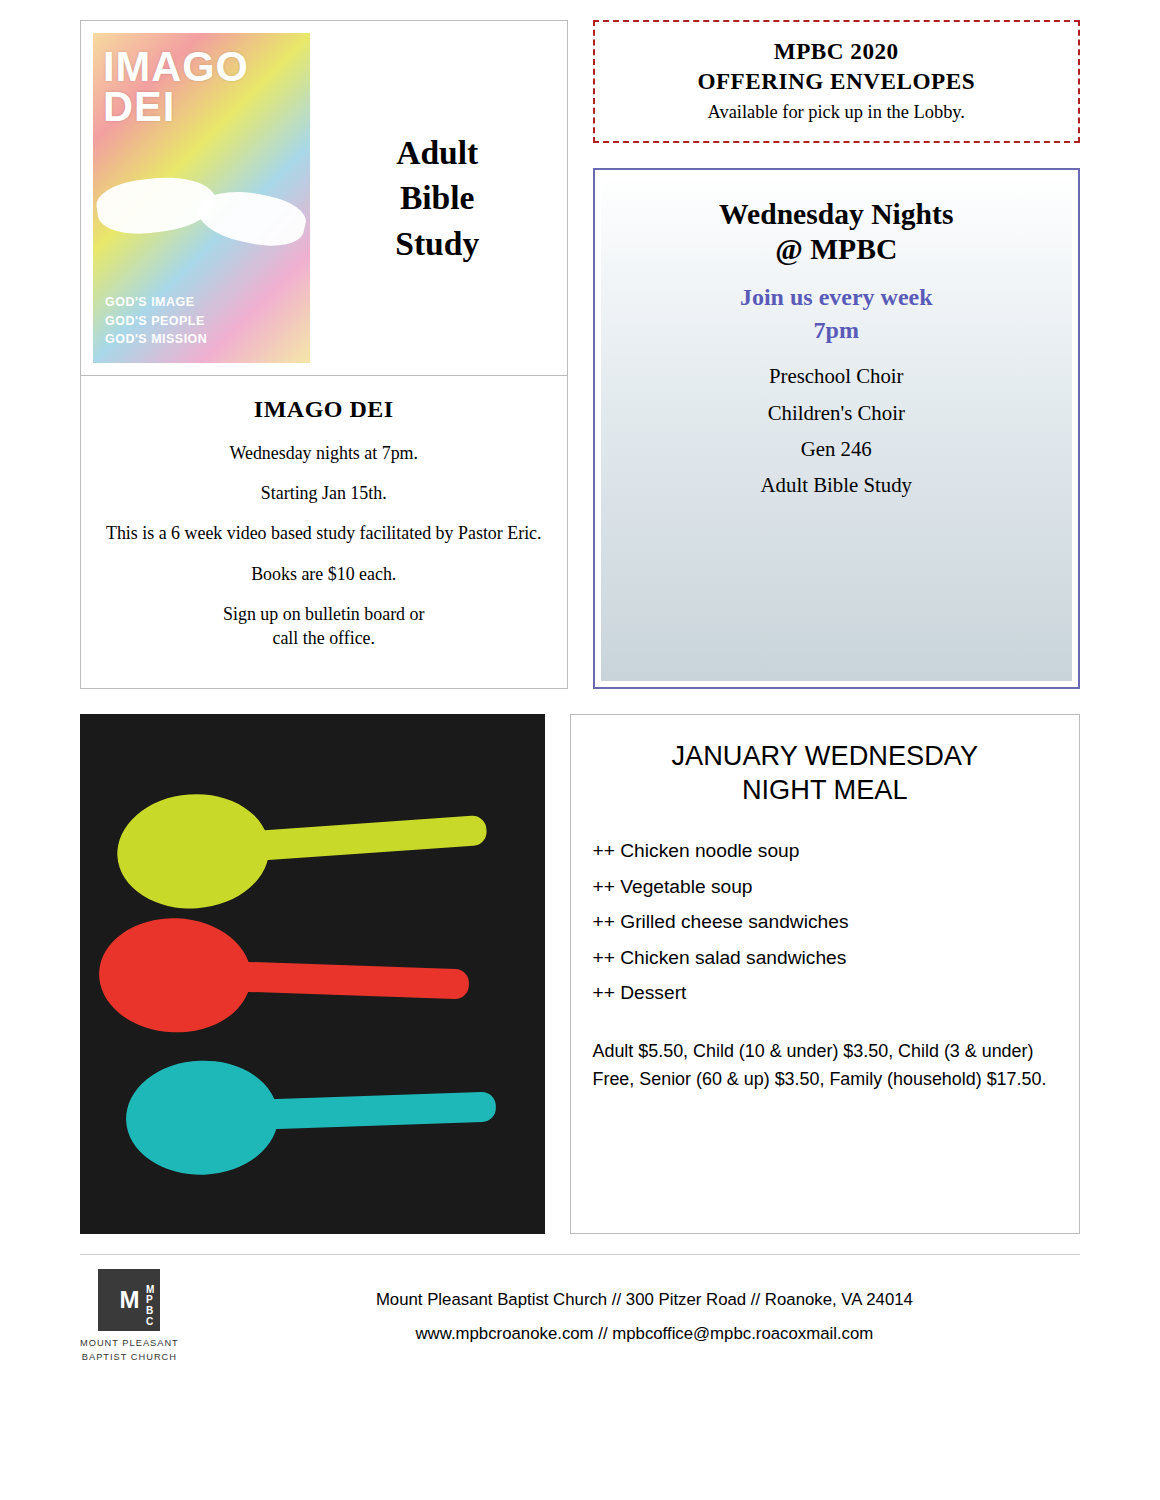IMAGO
DEI
GOD'S IMAGE
GOD'S PEOPLE
GOD'S MISSION
Adult
Bible
Study
IMAGO DEI
Wednesday nights at 7pm.
Starting Jan 15th.
This is a 6 week video based study facilitated by Pastor Eric.
Books are $10 each.
Sign up on bulletin board or
call the office.
MPBC 2020
OFFERING ENVELOPES
Available for pick up in the Lobby.
Wednesday Nights
@ MPBC
Join us every week
7pm
Preschool Choir
Children's Choir
Gen 246
Adult Bible Study
JANUARY WEDNESDAY
NIGHT MEAL
++ Chicken noodle soup
++ Vegetable soup
++ Grilled cheese sandwiches
++ Chicken salad sandwiches
++ Dessert
Adult $5.50, Child (10 & under) $3.50, Child (3 & under) Free, Senior (60 & up) $3.50, Family (household) $17.50.
MM
P
B
C
MOUNT PLEASANT
BAPTIST CHURCH
Mount Pleasant Baptist Church // 300 Pitzer Road // Roanoke, VA 24014
www.mpbcroanoke.com // mpbcoffice@mpbc.roacoxmail.com